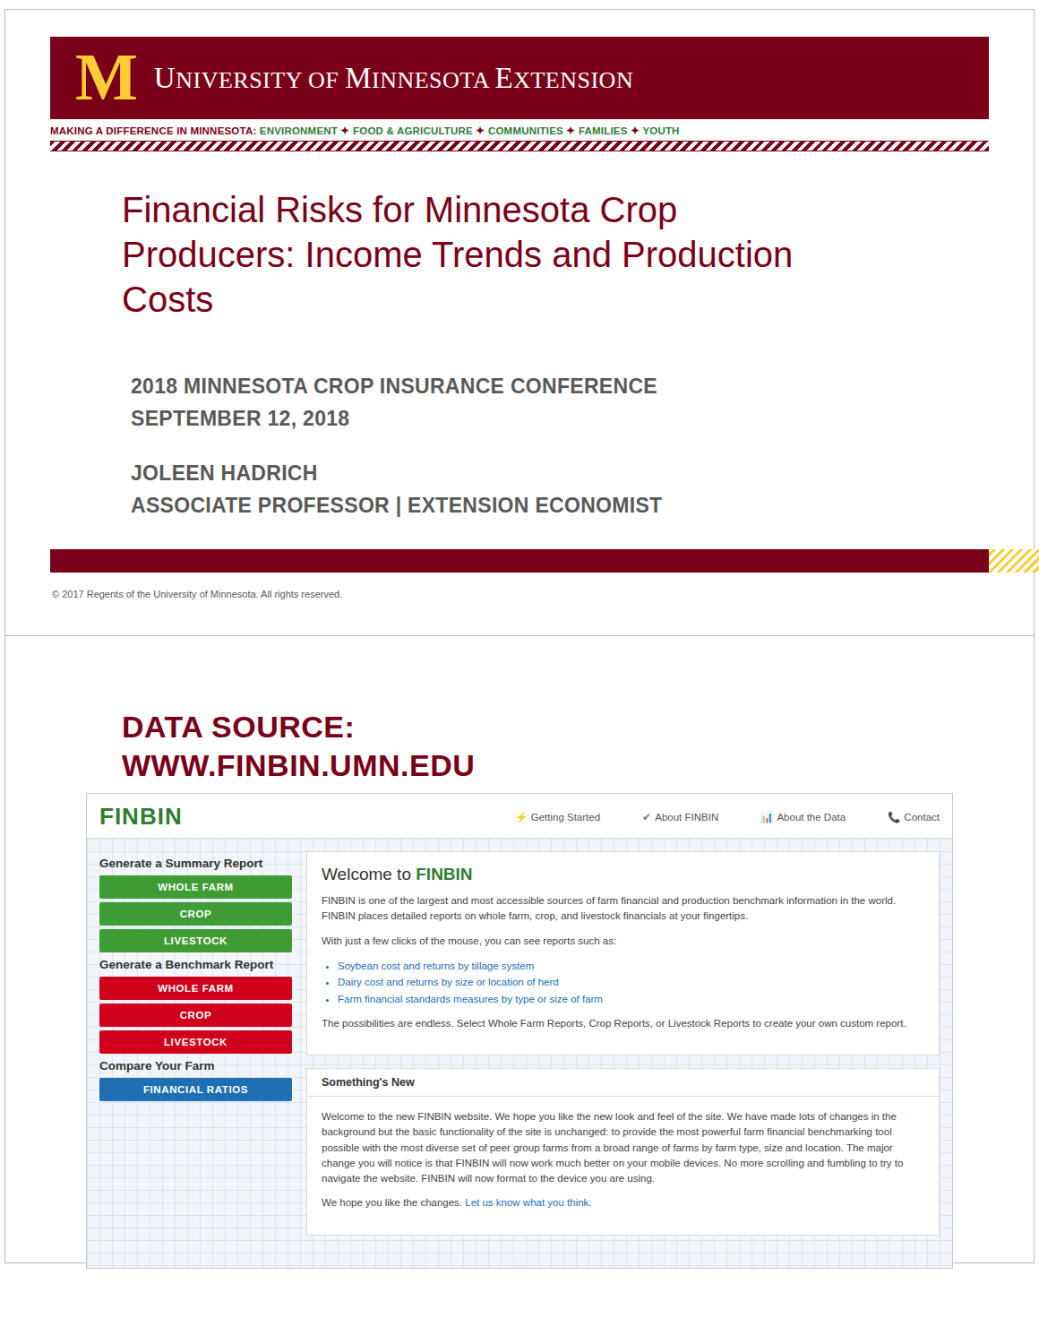M
UNIVERSITY OF MINNESOTA EXTENSION
MAKING A DIFFERENCE IN MINNESOTA: ENVIRONMENT ✦ FOOD & AGRICULTURE ✦ COMMUNITIES ✦ FAMILIES ✦ YOUTH
Financial Risks for Minnesota Crop Producers: Income Trends and Production Costs
2018 MINNESOTA CROP INSURANCE CONFERENCE
SEPTEMBER 12, 2018 JOLEEN HADRICH
ASSOCIATE PROFESSOR | EXTENSION ECONOMIST
© 2017 Regents of the University of Minnesota. All rights reserved.
DATA SOURCE:
WWW.FINBIN.UMN.EDU
FINBIN
⚡Getting Started ✔About FINBIN 📊About the Data 📞Contact
Generate a Summary Report
WHOLE FARM
CROP
LIVESTOCK
Generate a Benchmark Report
WHOLE FARM
CROP
LIVESTOCK
Compare Your Farm
FINANCIAL RATIOS
Welcome to FINBIN
FINBIN is one of the largest and most accessible sources of farm financial and production benchmark information in the world. FINBIN places detailed reports on whole farm, crop, and livestock financials at your fingertips.
With just a few clicks of the mouse, you can see reports such as:
Soybean cost and returns by tillage system
Dairy cost and returns by size or location of herd
Farm financial standards measures by type or size of farm
The possibilities are endless. Select Whole Farm Reports, Crop Reports, or Livestock Reports to create your own custom report.
Something's New
Welcome to the new FINBIN website. We hope you like the new look and feel of the site. We have made lots of changes in the background but the basic functionality of the site is unchanged: to provide the most powerful farm financial benchmarking tool possible with the most diverse set of peer group farms from a broad range of farms by farm type, size and location. The major change you will notice is that FINBIN will now work much better on your mobile devices. No more scrolling and fumbling to try to navigate the website. FINBIN will now format to the device you are using.
We hope you like the changes. Let us know what you think.